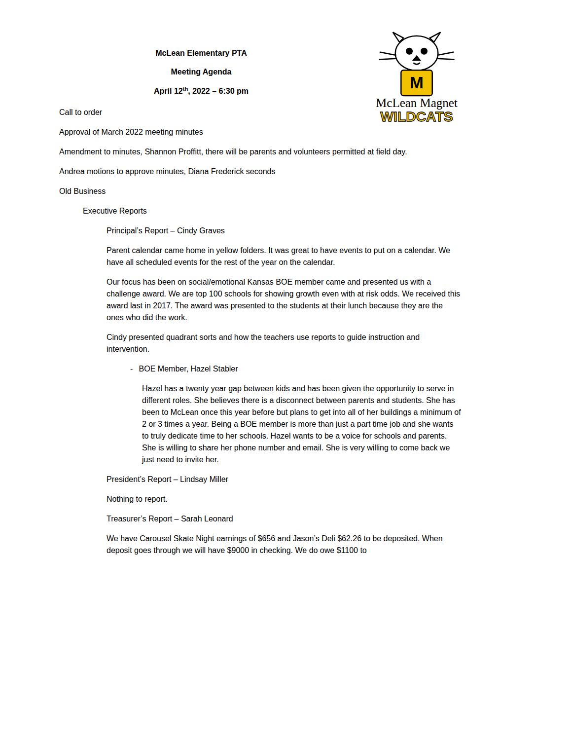McLean Elementary PTA
Meeting Agenda
April 12th, 2022 – 6:30 pm
Call to order
Approval of March 2022 meeting minutes
Amendment to minutes, Shannon Proffitt, there will be parents and volunteers permitted at field day.
Andrea motions to approve minutes, Diana Frederick seconds
Old Business
Executive Reports
Principal’s Report – Cindy Graves
Parent calendar came home in yellow folders. It was great to have events to put on a calendar. We have all scheduled events for the rest of the year on the calendar.
Our focus has been on social/emotional Kansas BOE member came and presented us with a challenge award. We are top 100 schools for showing growth even with at risk odds. We received this award last in 2017. The award was presented to the students at their lunch because they are the ones who did the work.
Cindy presented quadrant sorts and how the teachers use reports to guide instruction and intervention.
BOE Member, Hazel Stabler
Hazel has a twenty year gap between kids and has been given the opportunity to serve in different roles. She believes there is a disconnect between parents and students. She has been to McLean once this year before but plans to get into all of her buildings a minimum of 2 or 3 times a year. Being a BOE member is more than just a part time job and she wants to truly dedicate time to her schools. Hazel wants to be a voice for schools and parents. She is willing to share her phone number and email. She is very willing to come back we just need to invite her.
President’s Report – Lindsay Miller
Nothing to report.
Treasurer’s Report – Sarah Leonard
We have Carousel Skate Night earnings of $656 and Jason’s Deli $62.26 to be deposited. When deposit goes through we will have $9000 in checking. We do owe $1100 to